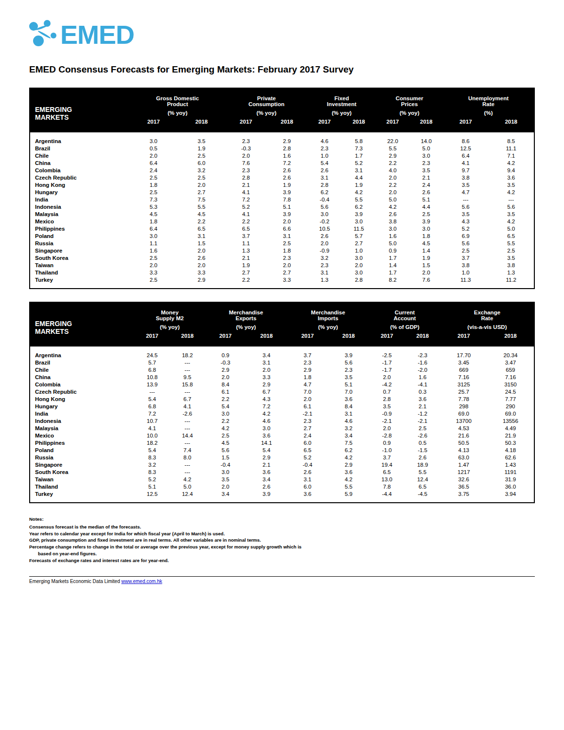EMED
EMED Consensus Forecasts for Emerging Markets: February 2017 Survey
| EMERGING MARKETS | Gross Domestic Product | Private Consumption | Fixed Investment | Consumer Prices | Unemployment Rate |
| --- | --- | --- | --- | --- | --- |
| (% yoy) | (% yoy) | (% yoy) | (% yoy) | (%) |
| 2017 | 2018 | 2017 | 2018 | 2017 | 2018 | 2017 | 2018 | 2017 | 2018 |
| Argentina | 3.0 | 3.5 | 2.3 | 2.9 | 4.6 | 5.8 | 22.0 | 14.0 | 8.6 | 8.5 |
| Brazil | 0.5 | 1.9 | -0.3 | 2.8 | 2.3 | 7.3 | 5.5 | 5.0 | 12.5 | 11.1 |
| Chile | 2.0 | 2.5 | 2.0 | 1.6 | 1.0 | 1.7 | 2.9 | 3.0 | 6.4 | 7.1 |
| China | 6.4 | 6.0 | 7.6 | 7.2 | 5.4 | 5.2 | 2.2 | 2.3 | 4.1 | 4.2 |
| Colombia | 2.4 | 3.2 | 2.3 | 2.6 | 2.6 | 3.1 | 4.0 | 3.5 | 9.7 | 9.4 |
| Czech Republic | 2.5 | 2.5 | 2.8 | 2.6 | 3.1 | 4.4 | 2.0 | 2.1 | 3.8 | 3.6 |
| Hong Kong | 1.8 | 2.0 | 2.1 | 1.9 | 2.8 | 1.9 | 2.2 | 2.4 | 3.5 | 3.5 |
| Hungary | 2.5 | 2.7 | 4.1 | 3.9 | 6.2 | 4.2 | 2.0 | 2.6 | 4.7 | 4.2 |
| India | 7.3 | 7.5 | 7.2 | 7.8 | -0.4 | 5.5 | 5.0 | 5.1 | --- | --- |
| Indonesia | 5.3 | 5.5 | 5.2 | 5.1 | 5.6 | 6.2 | 4.2 | 4.4 | 5.6 | 5.6 |
| Malaysia | 4.5 | 4.5 | 4.1 | 3.9 | 3.0 | 3.9 | 2.6 | 2.5 | 3.5 | 3.5 |
| Mexico | 1.8 | 2.2 | 2.2 | 2.0 | -0.2 | 3.0 | 3.8 | 3.9 | 4.3 | 4.2 |
| Philippines | 6.4 | 6.5 | 6.5 | 6.6 | 10.5 | 11.5 | 3.0 | 3.0 | 5.2 | 5.0 |
| Poland | 3.0 | 3.1 | 3.7 | 3.1 | 2.6 | 5.7 | 1.6 | 1.8 | 6.9 | 6.5 |
| Russia | 1.1 | 1.5 | 1.1 | 2.5 | 2.0 | 2.7 | 5.0 | 4.5 | 5.6 | 5.5 |
| Singapore | 1.6 | 2.0 | 1.3 | 1.8 | -0.9 | 1.0 | 0.9 | 1.4 | 2.5 | 2.5 |
| South Korea | 2.5 | 2.6 | 2.1 | 2.3 | 3.2 | 3.0 | 1.7 | 1.9 | 3.7 | 3.5 |
| Taiwan | 2.0 | 2.0 | 1.9 | 2.0 | 2.3 | 2.0 | 1.4 | 1.5 | 3.8 | 3.8 |
| Thailand | 3.3 | 3.3 | 2.7 | 2.7 | 3.1 | 3.0 | 1.7 | 2.0 | 1.0 | 1.3 |
| Turkey | 2.5 | 2.9 | 2.2 | 3.3 | 1.3 | 2.8 | 8.2 | 7.6 | 11.3 | 11.2 |
| EMERGING MARKETS | Money Supply M2 | Merchandise Exports | Merchandise Imports | Current Account | Exchange Rate |
| --- | --- | --- | --- | --- | --- |
| (% yoy) | (% yoy) | (% yoy) | (% of GDP) | (vis-a-vis USD) |
| 2017 | 2018 | 2017 | 2018 | 2017 | 2018 | 2017 | 2018 | 2017 | 2018 |
| Argentina | 24.5 | 18.2 | 0.9 | 3.4 | 3.7 | 3.9 | -2.5 | -2.3 | 17.70 | 20.34 |
| Brazil | 5.7 | --- | -0.3 | 3.1 | 2.3 | 5.6 | -1.7 | -1.6 | 3.45 | 3.47 |
| Chile | 6.8 | --- | 2.9 | 2.0 | 2.9 | 2.3 | -1.7 | -2.0 | 669 | 659 |
| China | 10.8 | 9.5 | 2.0 | 3.3 | 1.8 | 3.5 | 2.0 | 1.6 | 7.16 | 7.16 |
| Colombia | 13.9 | 15.8 | 8.4 | 2.9 | 4.7 | 5.1 | -4.2 | -4.1 | 3125 | 3150 |
| Czech Republic | --- | --- | 6.1 | 6.7 | 7.0 | 7.0 | 0.7 | 0.3 | 25.7 | 24.5 |
| Hong Kong | 5.4 | 6.7 | 2.2 | 4.3 | 2.0 | 3.6 | 2.8 | 3.6 | 7.78 | 7.77 |
| Hungary | 6.8 | 4.1 | 5.4 | 7.2 | 6.1 | 8.4 | 3.5 | 2.1 | 298 | 290 |
| India | 7.2 | -2.6 | 3.0 | 4.2 | -2.1 | 3.1 | -0.9 | -1.2 | 69.0 | 69.0 |
| Indonesia | 10.7 | --- | 2.2 | 4.6 | 2.3 | 4.6 | -2.1 | -2.1 | 13700 | 13556 |
| Malaysia | 4.1 | --- | 4.2 | 3.0 | 2.7 | 3.2 | 2.0 | 2.5 | 4.53 | 4.49 |
| Mexico | 10.0 | 14.4 | 2.5 | 3.6 | 2.4 | 3.4 | -2.8 | -2.6 | 21.6 | 21.9 |
| Philippines | 18.2 | --- | 4.5 | 14.1 | 6.0 | 7.5 | 0.9 | 0.5 | 50.5 | 50.3 |
| Poland | 5.4 | 7.4 | 5.6 | 5.4 | 6.5 | 6.2 | -1.0 | -1.5 | 4.13 | 4.18 |
| Russia | 8.3 | 8.0 | 1.5 | 2.9 | 5.2 | 4.2 | 3.7 | 2.6 | 63.0 | 62.6 |
| Singapore | 3.2 | --- | -0.4 | 2.1 | -0.4 | 2.9 | 19.4 | 18.9 | 1.47 | 1.43 |
| South Korea | 8.3 | --- | 3.0 | 3.6 | 2.6 | 3.6 | 6.5 | 5.5 | 1217 | 1191 |
| Taiwan | 5.2 | 4.2 | 3.5 | 3.4 | 3.1 | 4.2 | 13.0 | 12.4 | 32.6 | 31.9 |
| Thailand | 5.1 | 5.0 | 2.0 | 2.6 | 6.0 | 5.5 | 7.8 | 6.5 | 36.5 | 36.0 |
| Turkey | 12.5 | 12.4 | 3.4 | 3.9 | 3.6 | 5.9 | -4.4 | -4.5 | 3.75 | 3.94 |
Notes:
Consensus forecast is the median of the forecasts.
Year refers to calendar year except for India for which fiscal year (April to March) is used.
GDP, private consumption and fixed investment are in real terms. All other variables are in nominal terms.
Percentage change refers to change in the total or average over the previous year, except for money supply growth which is
based on year-end figures.
Forecasts of exchange rates and interest rates are for year-end.
Emerging Markets Economic Data Limited www.emed.com.hk